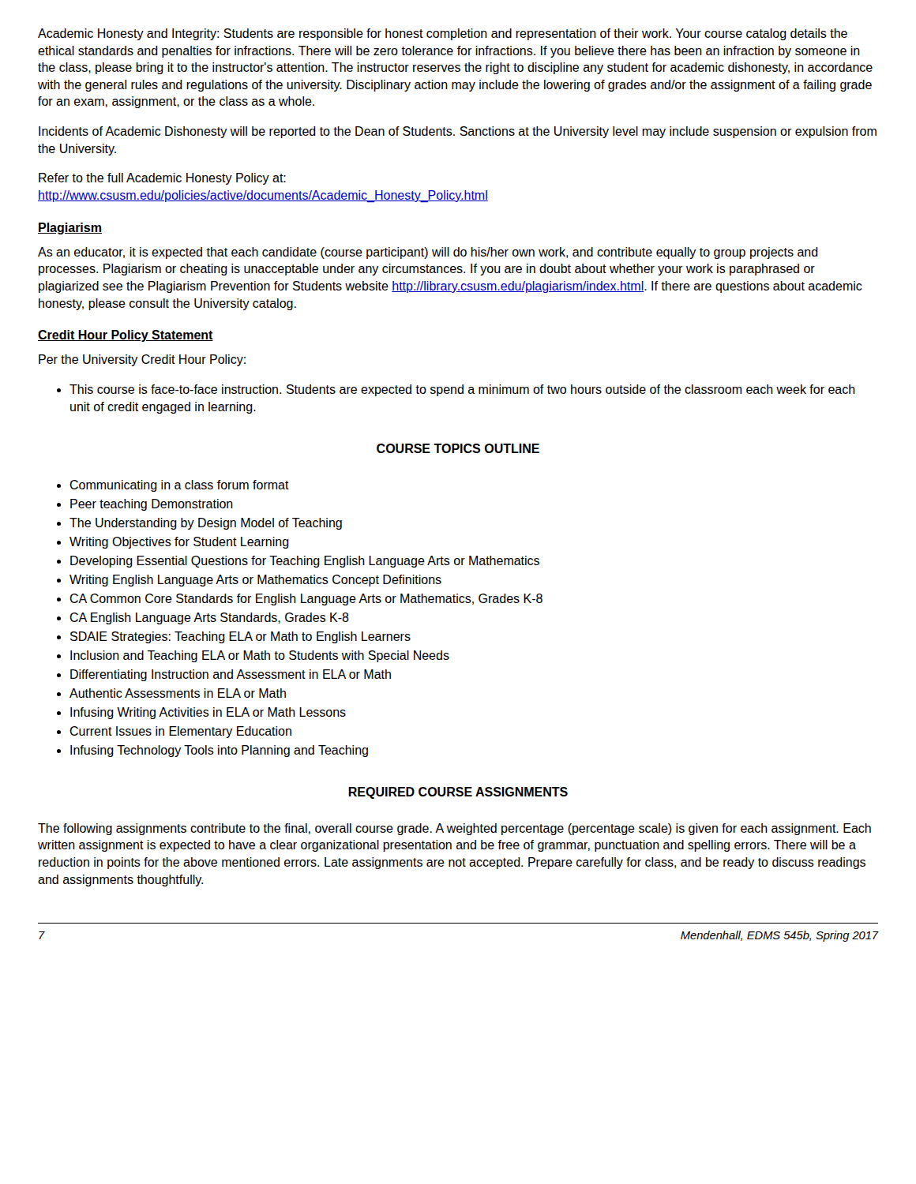Academic Honesty and Integrity: Students are responsible for honest completion and representation of their work. Your course catalog details the ethical standards and penalties for infractions. There will be zero tolerance for infractions. If you believe there has been an infraction by someone in the class, please bring it to the instructor's attention. The instructor reserves the right to discipline any student for academic dishonesty, in accordance with the general rules and regulations of the university. Disciplinary action may include the lowering of grades and/or the assignment of a failing grade for an exam, assignment, or the class as a whole.
Incidents of Academic Dishonesty will be reported to the Dean of Students. Sanctions at the University level may include suspension or expulsion from the University.
Refer to the full Academic Honesty Policy at:
http://www.csusm.edu/policies/active/documents/Academic_Honesty_Policy.html
Plagiarism
As an educator, it is expected that each candidate (course participant) will do his/her own work, and contribute equally to group projects and processes. Plagiarism or cheating is unacceptable under any circumstances. If you are in doubt about whether your work is paraphrased or plagiarized see the Plagiarism Prevention for Students website http://library.csusm.edu/plagiarism/index.html. If there are questions about academic honesty, please consult the University catalog.
Credit Hour Policy Statement
Per the University Credit Hour Policy:
This course is face-to-face instruction. Students are expected to spend a minimum of two hours outside of the classroom each week for each unit of credit engaged in learning.
COURSE TOPICS OUTLINE
Communicating in a class forum format
Peer teaching Demonstration
The Understanding by Design Model of Teaching
Writing Objectives for Student Learning
Developing Essential Questions for Teaching English Language Arts or Mathematics
Writing English Language Arts or Mathematics Concept Definitions
CA Common Core Standards for English Language Arts or Mathematics, Grades K-8
CA English Language Arts Standards, Grades K-8
SDAIE Strategies: Teaching ELA or Math to English Learners
Inclusion and Teaching ELA or Math to Students with Special Needs
Differentiating Instruction and Assessment in ELA or Math
Authentic Assessments in ELA or Math
Infusing Writing Activities in ELA or Math Lessons
Current Issues in Elementary Education
Infusing Technology Tools into Planning and Teaching
REQUIRED COURSE ASSIGNMENTS
The following assignments contribute to the final, overall course grade. A weighted percentage (percentage scale) is given for each assignment. Each written assignment is expected to have a clear organizational presentation and be free of grammar, punctuation and spelling errors. There will be a reduction in points for the above mentioned errors. Late assignments are not accepted. Prepare carefully for class, and be ready to discuss readings and assignments thoughtfully.
7 Mendenhall, EDMS 545b, Spring 2017